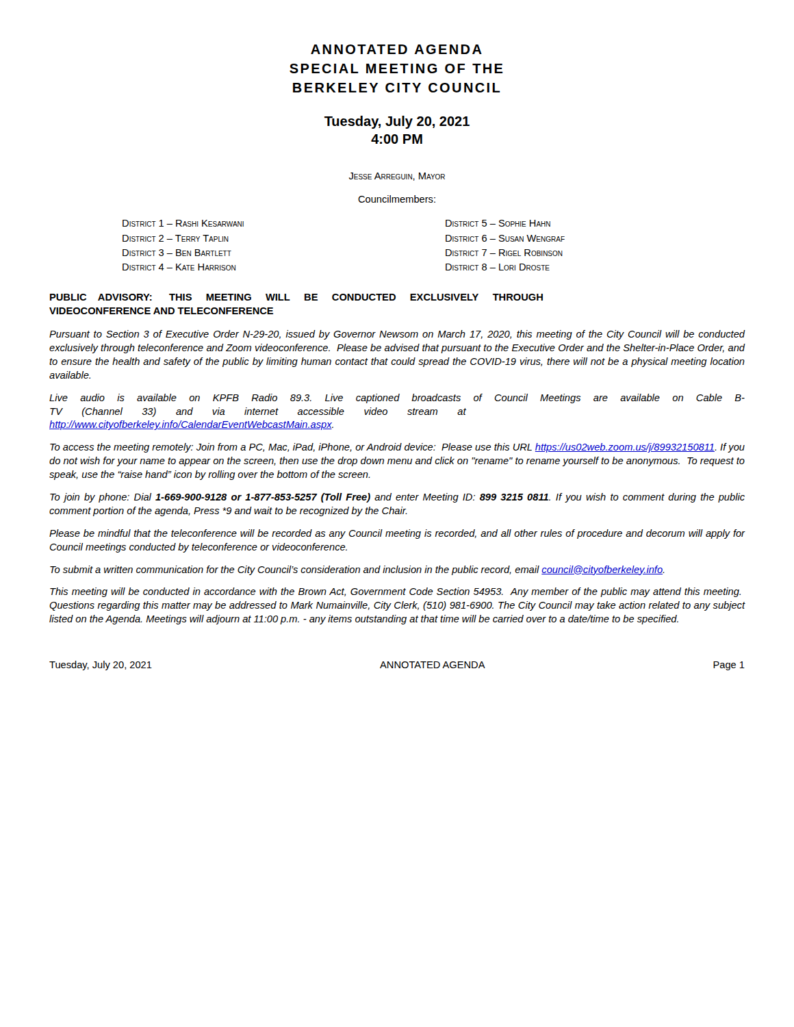ANNOTATED AGENDA
SPECIAL MEETING OF THE
BERKELEY CITY COUNCIL
Tuesday, July 20, 2021
4:00 PM
Jesse Arreguin, Mayor
Councilmembers:
| District 1 – Rashi Kesarwani | District 5 – Sophie Hahn |
| District 2 – Terry Taplin | District 6 – Susan Wengraf |
| District 3 – Ben Bartlett | District 7 – Rigel Robinson |
| District 4 – Kate Harrison | District 8 – Lori Droste |
PUBLIC ADVISORY: THIS MEETING WILL BE CONDUCTED EXCLUSIVELY THROUGH
VIDEOCONFERENCE AND TELECONFERENCE
Pursuant to Section 3 of Executive Order N-29-20, issued by Governor Newsom on March 17, 2020, this meeting of the City Council will be conducted exclusively through teleconference and Zoom videoconference. Please be advised that pursuant to the Executive Order and the Shelter-in-Place Order, and to ensure the health and safety of the public by limiting human contact that could spread the COVID-19 virus, there will not be a physical meeting location available.
Live audio is available on KPFB Radio 89.3. Live captioned broadcasts of Council Meetings are available on Cable B-TV (Channel 33) and via internet accessible video stream at
http://www.cityofberkeley.info/CalendarEventWebcastMain.aspx.
To access the meeting remotely: Join from a PC, Mac, iPad, iPhone, or Android device: Please use this URL https://us02web.zoom.us/j/89932150811. If you do not wish for your name to appear on the screen, then use the drop down menu and click on "rename" to rename yourself to be anonymous. To request to speak, use the “raise hand” icon by rolling over the bottom of the screen.
To join by phone: Dial 1-669-900-9128 or 1-877-853-5257 (Toll Free) and enter Meeting ID: 899 3215 0811. If you wish to comment during the public comment portion of the agenda, Press *9 and wait to be recognized by the Chair.
Please be mindful that the teleconference will be recorded as any Council meeting is recorded, and all other rules of procedure and decorum will apply for Council meetings conducted by teleconference or videoconference.
To submit a written communication for the City Council’s consideration and inclusion in the public record, email council@cityofberkeley.info.
This meeting will be conducted in accordance with the Brown Act, Government Code Section 54953. Any member of the public may attend this meeting. Questions regarding this matter may be addressed to Mark Numainville, City Clerk, (510) 981-6900. The City Council may take action related to any subject listed on the Agenda. Meetings will adjourn at 11:00 p.m. - any items outstanding at that time will be carried over to a date/time to be specified.
Tuesday, July 20, 2021
ANNOTATED AGENDA
Page 1